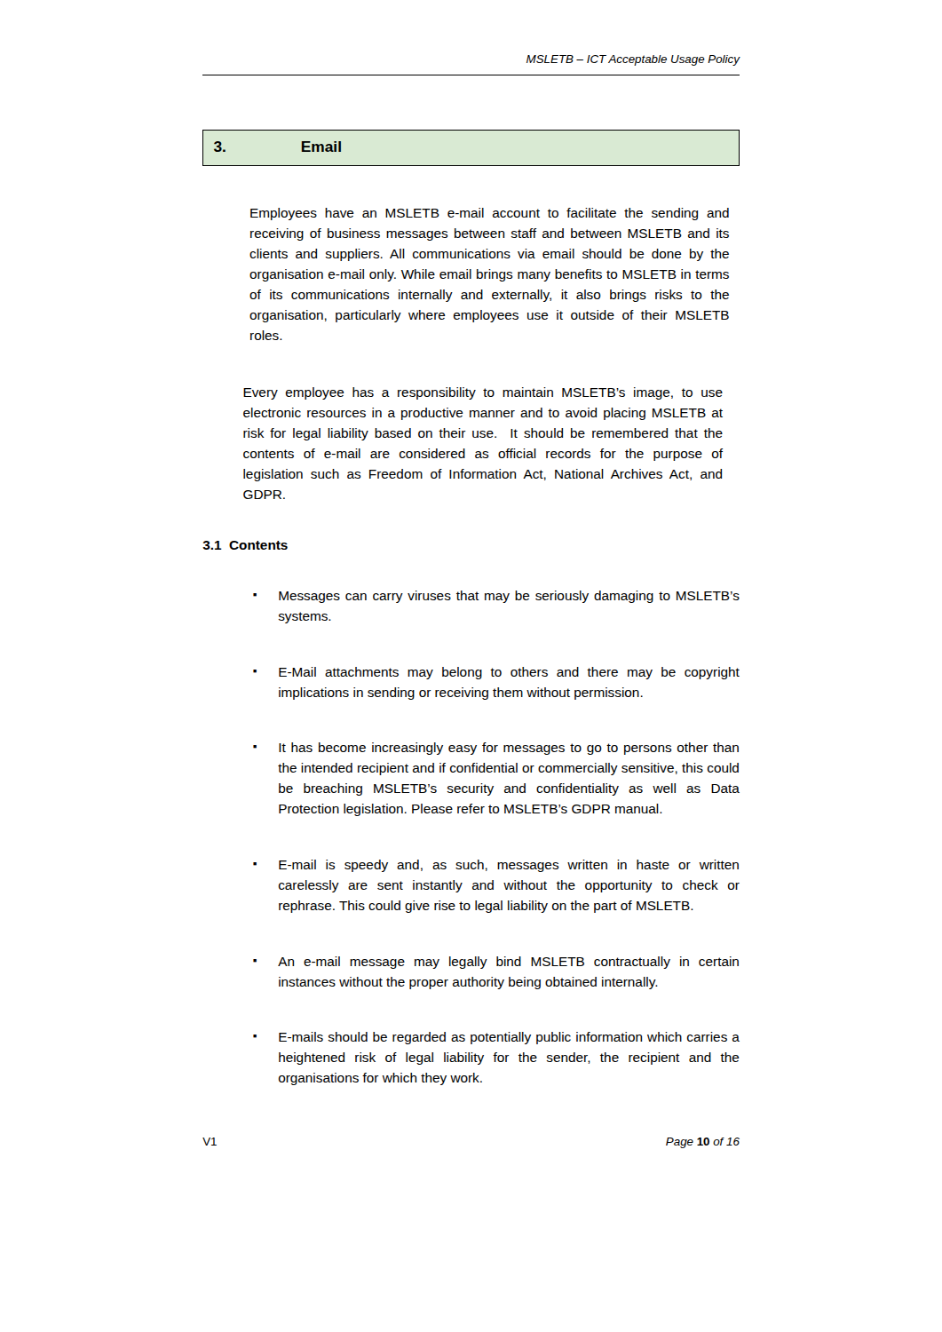MSLETB – ICT Acceptable Usage Policy
3. Email
Employees have an MSLETB e-mail account to facilitate the sending and receiving of business messages between staff and between MSLETB and its clients and suppliers. All communications via email should be done by the organisation e-mail only. While email brings many benefits to MSLETB in terms of its communications internally and externally, it also brings risks to the organisation, particularly where employees use it outside of their MSLETB roles.
Every employee has a responsibility to maintain MSLETB’s image, to use electronic resources in a productive manner and to avoid placing MSLETB at risk for legal liability based on their use. It should be remembered that the contents of e-mail are considered as official records for the purpose of legislation such as Freedom of Information Act, National Archives Act, and GDPR.
3.1 Contents
Messages can carry viruses that may be seriously damaging to MSLETB’s systems.
E-Mail attachments may belong to others and there may be copyright implications in sending or receiving them without permission.
It has become increasingly easy for messages to go to persons other than the intended recipient and if confidential or commercially sensitive, this could be breaching MSLETB’s security and confidentiality as well as Data Protection legislation. Please refer to MSLETB’s GDPR manual.
E-mail is speedy and, as such, messages written in haste or written carelessly are sent instantly and without the opportunity to check or rephrase. This could give rise to legal liability on the part of MSLETB.
An e-mail message may legally bind MSLETB contractually in certain instances without the proper authority being obtained internally.
E-mails should be regarded as potentially public information which carries a heightened risk of legal liability for the sender, the recipient and the organisations for which they work.
V1 Page 10 of 16